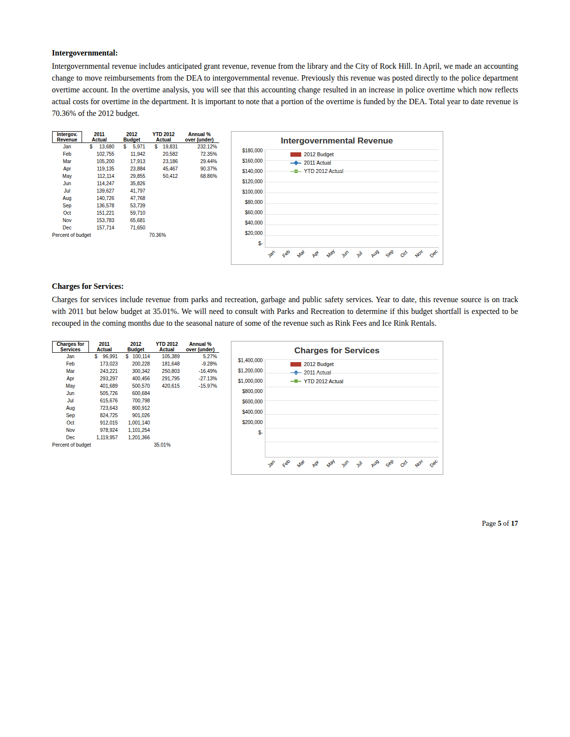Intergovernmental:
Intergovernmental revenue includes anticipated grant revenue, revenue from the library and the City of Rock Hill. In April, we made an accounting change to move reimbursements from the DEA to intergovernmental revenue. Previously this revenue was posted directly to the police department overtime account. In the overtime analysis, you will see that this accounting change resulted in an increase in police overtime which now reflects actual costs for overtime in the department. It is important to note that a portion of the overtime is funded by the DEA. Total year to date revenue is 70.36% of the 2012 budget.
| Intergov. Revenue | 2011 Actual | 2012 Budget | YTD 2012 Actual | Annual % over (under) |
| --- | --- | --- | --- | --- |
| Jan | $ 13,680 | $ 5,971 | $ 19,831 | 232.12% |
| Feb | 102,755 | 11,942 | 20,582 | 72.35% |
| Mar | 105,200 | 17,913 | 23,186 | 29.44% |
| Apr | 119,135 | 23,884 | 45,467 | 90.37% |
| May | 112,114 | 29,855 | 50,412 | 68.86% |
| Jun | 114,247 | 35,826 | | |
| Jul | 139,627 | 41,797 | | |
| Aug | 140,726 | 47,768 | | |
| Sep | 136,578 | 53,739 | | |
| Oct | 151,221 | 59,710 | | |
| Nov | 153,783 | 65,681 | | |
| Dec | 157,714 | 71,650 | | |
| Percent of budget | | 70.36% | |
Intergovernmental Revenue
2012 Budget
2011 Actual
YTD 2012 Actual
$180,000
$160,000
$140,000
$120,000
$100,000
$80,000
$60,000
$40,000
$20,000
$-
Jan Feb Mar Apr May Jun Jul Aug Sep Oct Nov Dec
Charges for Services:
Charges for services include revenue from parks and recreation, garbage and public safety services. Year to date, this revenue source is on track with 2011 but below budget at 35.01%. We will need to consult with Parks and Recreation to determine if this budget shortfall is expected to be recouped in the coming months due to the seasonal nature of some of the revenue such as Rink Fees and Ice Rink Rentals.
| Charges for Services | 2011 Actual | 2012 Budget | YTD 2012 Actual | Annual % over (under) |
| --- | --- | --- | --- | --- |
| Jan | $ 96,991 | $ 100,114 | 105,389 | 5.27% |
| Feb | 173,023 | 200,228 | 181,648 | -9.28% |
| Mar | 243,221 | 300,342 | 250,803 | -16.49% |
| Apr | 293,297 | 400,456 | 291,795 | -27.13% |
| May | 401,689 | 500,570 | 420,615 | -15.97% |
| Jun | 505,726 | 600,684 | | |
| Jul | 615,676 | 700,798 | | |
| Aug | 723,643 | 800,912 | | |
| Sep | 824,725 | 901,026 | | |
| Oct | 912,015 | 1,001,140 | | |
| Nov | 978,924 | 1,101,254 | | |
| Dec | 1,119,957 | 1,201,366 | | |
| Percent of budget | | 35.01% | |
Charges for Services
2012 Budget
2011 Actual
YTD 2012 Actual
$1,400,000
$1,200,000
$1,000,000
$800,000
$600,000
$400,000
$200,000
$-
Jan Feb Mar Apr May Jun Jul Aug Sep Oct Nov Dec
Page 5 of 17